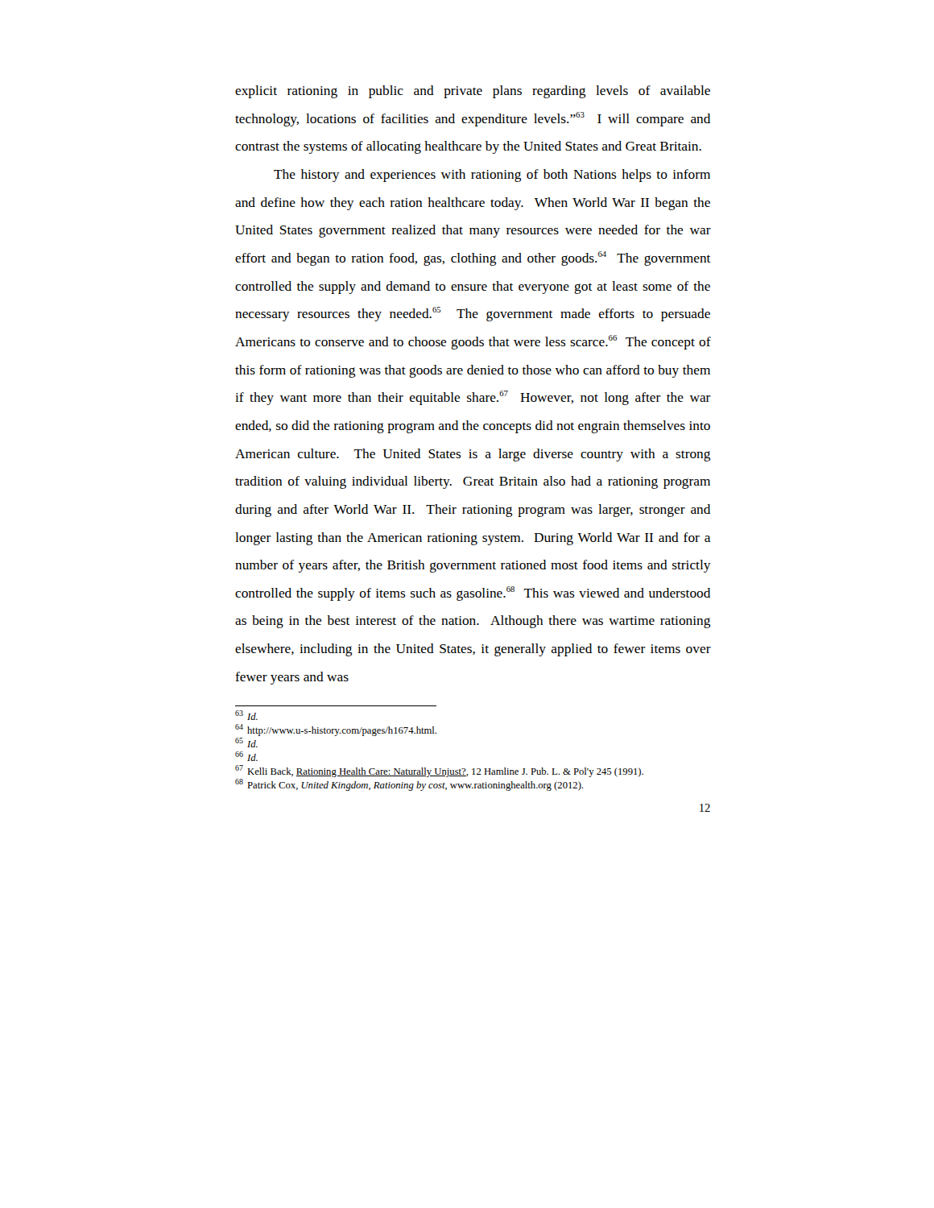explicit rationing in public and private plans regarding levels of available technology, locations of facilities and expenditure levels.”63 I will compare and contrast the systems of allocating healthcare by the United States and Great Britain.
The history and experiences with rationing of both Nations helps to inform and define how they each ration healthcare today. When World War II began the United States government realized that many resources were needed for the war effort and began to ration food, gas, clothing and other goods.64 The government controlled the supply and demand to ensure that everyone got at least some of the necessary resources they needed.65 The government made efforts to persuade Americans to conserve and to choose goods that were less scarce.66 The concept of this form of rationing was that goods are denied to those who can afford to buy them if they want more than their equitable share.67 However, not long after the war ended, so did the rationing program and the concepts did not engrain themselves into American culture. The United States is a large diverse country with a strong tradition of valuing individual liberty. Great Britain also had a rationing program during and after World War II. Their rationing program was larger, stronger and longer lasting than the American rationing system. During World War II and for a number of years after, the British government rationed most food items and strictly controlled the supply of items such as gasoline.68 This was viewed and understood as being in the best interest of the nation. Although there was wartime rationing elsewhere, including in the United States, it generally applied to fewer items over fewer years and was
63 Id.
64 http://www.u-s-history.com/pages/h1674.html.
65 Id.
66 Id.
67 Kelli Back, Rationing Health Care: Naturally Unjust?, 12 Hamline J. Pub. L. & Pol'y 245 (1991).
68 Patrick Cox, United Kingdom, Rationing by cost, www.rationinghealth.org (2012).
12